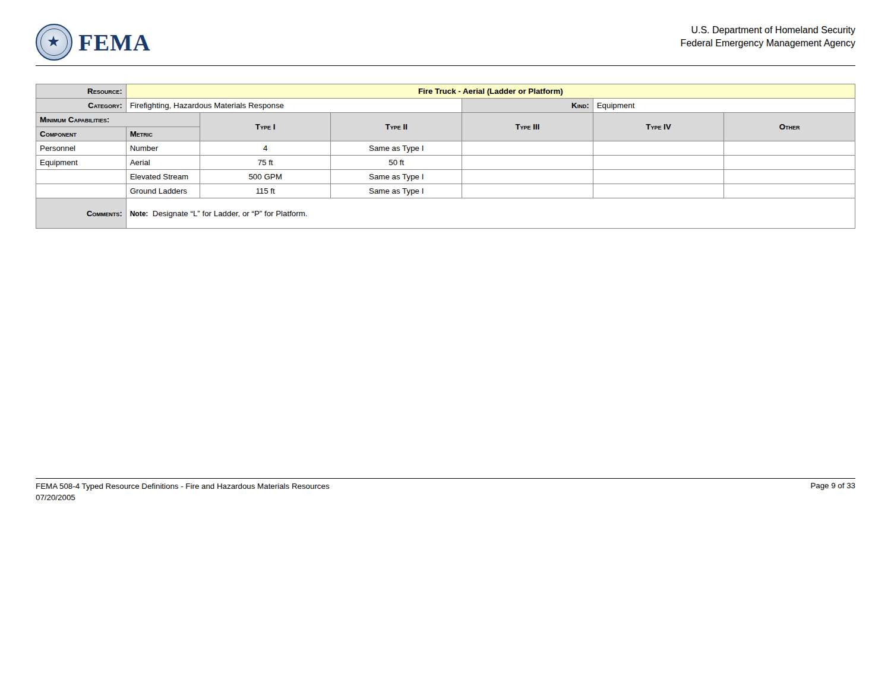FEMA
U.S. Department of Homeland Security
Federal Emergency Management Agency
| Resource: | Fire Truck - Aerial (Ladder or Platform) |
| Category: | Firefighting, Hazardous Materials Response | Kind: | Equipment |
| Minimum Capabilities: | Type I | Type II | Type III | Type IV | Other |
| Component | Metric |
| Personnel | Number | 4 | Same as Type I | | | |
| Equipment | Aerial | 75 ft | 50 ft | | | |
| | Elevated Stream | 500 GPM | Same as Type I | | | |
| | Ground Ladders | 115 ft | Same as Type I | | | |
| Comments: | Note: Designate “L” for Ladder, or “P” for Platform. |
FEMA 508-4 Typed Resource Definitions - Fire and Hazardous Materials Resources
07/20/2005
Page 9 of 33